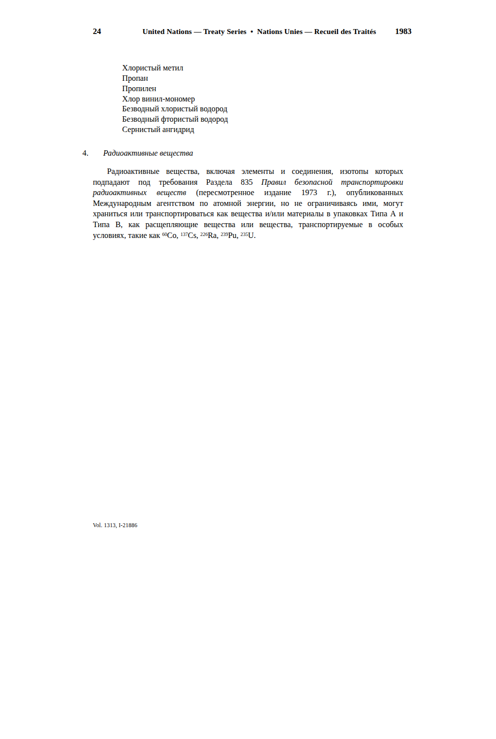24
United Nations — Treaty Series • Nations Unies — Recueil des Traités
1983
Хлористый метил
Пропан
Пропилен
Хлор винил-мономер
Безводный хлористый водород
Безводный фтористый водород
Сернистый ангидрид
4. Радиоактивные вещества
Радиоактивные вещества, включая элементы и соединения, изотопы которых подпадают под требования Раздела 835 Правил безопасной транспортировки радиоактивных веществ (пересмотренное издание 1973 г.), опубликованных Международным агентством по атомной энергии, но не ограничиваясь ими, могут храниться или транспортироваться как вещества и/или материалы в упаковках Типа А и Типа В, как расщепляющие вещества или вещества, транспортируемые в особых условиях, такие как 60Co, 137Cs, 226Ra, 239Pu, 235U.
Vol. 1313, I-21886